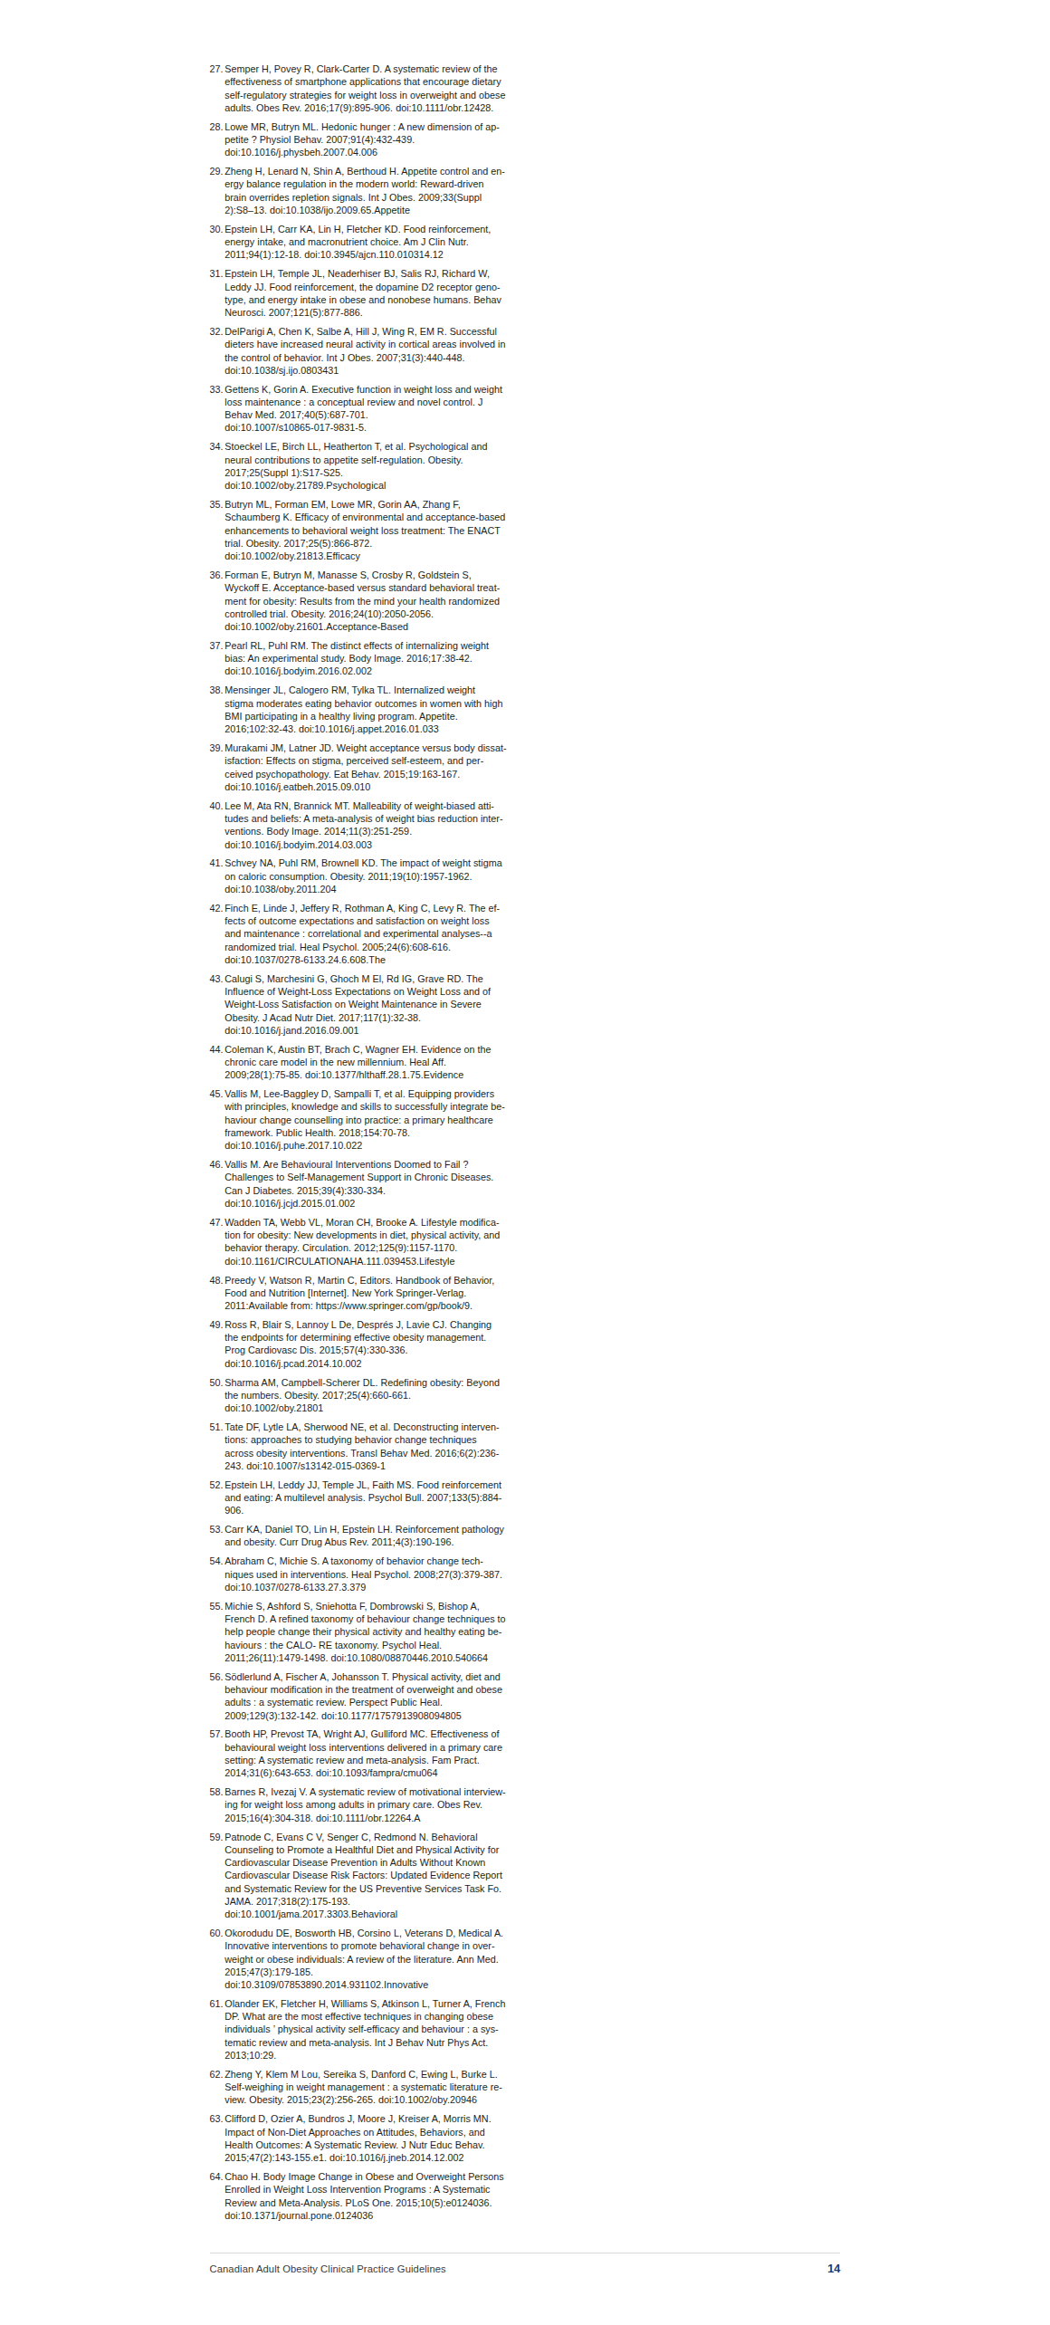Semper H, Povey R, Clark-Carter D. A systematic review of the effectiveness of smartphone applications that encourage dietary self-regulatory strategies for weight loss in overweight and obese adults. Obes Rev. 2016;17(9):895-906. doi:10.1111/obr.12428.
Lowe MR, Butryn ML. Hedonic hunger : A new dimension of appetite ? Physiol Behav. 2007;91(4):432-439. doi:10.1016/j.physbeh.2007.04.006
Zheng H, Lenard N, Shin A, Berthoud H. Appetite control and energy balance regulation in the modern world: Reward-driven brain overrides repletion signals. Int J Obes. 2009;33(Suppl 2):S8–13. doi:10.1038/ijo.2009.65.Appetite
Epstein LH, Carr KA, Lin H, Fletcher KD. Food reinforcement, energy intake, and macronutrient choice. Am J Clin Nutr. 2011;94(1):12-18. doi:10.3945/ajcn.110.010314.12
Epstein LH, Temple JL, Neaderhiser BJ, Salis RJ, Richard W, Leddy JJ. Food reinforcement, the dopamine D2 receptor genotype, and energy intake in obese and nonobese humans. Behav Neurosci. 2007;121(5):877-886.
DelParigi A, Chen K, Salbe A, Hill J, Wing R, EM R. Successful dieters have increased neural activity in cortical areas involved in the control of behavior. Int J Obes. 2007;31(3):440-448. doi:10.1038/sj.ijo.0803431
Gettens K, Gorin A. Executive function in weight loss and weight loss maintenance : a conceptual review and novel control. J Behav Med. 2017;40(5):687-701. doi:10.1007/s10865-017-9831-5.
Stoeckel LE, Birch LL, Heatherton T, et al. Psychological and neural contributions to appetite self-regulation. Obesity. 2017;25(Suppl 1):S17-S25. doi:10.1002/oby.21789.Psychological
Butryn ML, Forman EM, Lowe MR, Gorin AA, Zhang F, Schaumberg K. Efficacy of environmental and acceptance-based enhancements to behavioral weight loss treatment: The ENACT trial. Obesity. 2017;25(5):866-872. doi:10.1002/oby.21813.Efficacy
Forman E, Butryn M, Manasse S, Crosby R, Goldstein S, Wyckoff E. Acceptance-based versus standard behavioral treatment for obesity: Results from the mind your health randomized controlled trial. Obesity. 2016;24(10):2050-2056. doi:10.1002/oby.21601.Acceptance-Based
Pearl RL, Puhl RM. The distinct effects of internalizing weight bias: An experimental study. Body Image. 2016;17:38-42. doi:10.1016/j.bodyim.2016.02.002
Mensinger JL, Calogero RM, Tylka TL. Internalized weight stigma moderates eating behavior outcomes in women with high BMI participating in a healthy living program. Appetite. 2016;102:32-43. doi:10.1016/j.appet.2016.01.033
Murakami JM, Latner JD. Weight acceptance versus body dissatisfaction: Effects on stigma, perceived self-esteem, and perceived psychopathology. Eat Behav. 2015;19:163-167. doi:10.1016/j.eatbeh.2015.09.010
Lee M, Ata RN, Brannick MT. Malleability of weight-biased attitudes and beliefs: A meta-analysis of weight bias reduction interventions. Body Image. 2014;11(3):251-259. doi:10.1016/j.bodyim.2014.03.003
Schvey NA, Puhl RM, Brownell KD. The impact of weight stigma on caloric consumption. Obesity. 2011;19(10):1957-1962. doi:10.1038/oby.2011.204
Finch E, Linde J, Jeffery R, Rothman A, King C, Levy R. The effects of outcome expectations and satisfaction on weight loss and maintenance : correlational and experimental analyses--a randomized trial. Heal Psychol. 2005;24(6):608-616. doi:10.1037/0278-6133.24.6.608.The
Calugi S, Marchesini G, Ghoch M El, Rd IG, Grave RD. The Influence of Weight-Loss Expectations on Weight Loss and of Weight-Loss Satisfaction on Weight Maintenance in Severe Obesity. J Acad Nutr Diet. 2017;117(1):32-38. doi:10.1016/j.jand.2016.09.001
Coleman K, Austin BT, Brach C, Wagner EH. Evidence on the chronic care model in the new millennium. Heal Aff. 2009;28(1):75-85. doi:10.1377/hlthaff.28.1.75.Evidence
Vallis M, Lee-Baggley D, Sampalli T, et al. Equipping providers with principles, knowledge and skills to successfully integrate behaviour change counselling into practice: a primary healthcare framework. Public Health. 2018;154:70-78. doi:10.1016/j.puhe.2017.10.022
Vallis M. Are Behavioural Interventions Doomed to Fail ? Challenges to Self-Management Support in Chronic Diseases. Can J Diabetes. 2015;39(4):330-334. doi:10.1016/j.jcjd.2015.01.002
Wadden TA, Webb VL, Moran CH, Brooke A. Lifestyle modification for obesity: New developments in diet, physical activity, and behavior therapy. Circulation. 2012;125(9):1157-1170. doi:10.1161/CIRCULATIONAHA.111.039453.Lifestyle
Preedy V, Watson R, Martin C, Editors. Handbook of Behavior, Food and Nutrition [Internet]. New York Springer-Verlag. 2011:Available from: https://www.springer.com/gp/book/9.
Ross R, Blair S, Lannoy L De, Després J, Lavie CJ. Changing the endpoints for determining effective obesity management. Prog Cardiovasc Dis. 2015;57(4):330-336. doi:10.1016/j.pcad.2014.10.002
Sharma AM, Campbell-Scherer DL. Redefining obesity: Beyond the numbers. Obesity. 2017;25(4):660-661. doi:10.1002/oby.21801
Tate DF, Lytle LA, Sherwood NE, et al. Deconstructing interventions: approaches to studying behavior change techniques across obesity interventions. Transl Behav Med. 2016;6(2):236-243. doi:10.1007/s13142-015-0369-1
Epstein LH, Leddy JJ, Temple JL, Faith MS. Food reinforcement and eating: A multilevel analysis. Psychol Bull. 2007;133(5):884-906.
Carr KA, Daniel TO, Lin H, Epstein LH. Reinforcement pathology and obesity. Curr Drug Abus Rev. 2011;4(3):190-196.
Abraham C, Michie S. A taxonomy of behavior change techniques used in interventions. Heal Psychol. 2008;27(3):379-387. doi:10.1037/0278-6133.27.3.379
Michie S, Ashford S, Sniehotta F, Dombrowski S, Bishop A, French D. A refined taxonomy of behaviour change techniques to help people change their physical activity and healthy eating behaviours : the CALO- RE taxonomy. Psychol Heal. 2011;26(11):1479-1498. doi:10.1080/08870446.2010.540664
Södlerlund A, Fischer A, Johansson T. Physical activity, diet and behaviour modification in the treatment of overweight and obese adults : a systematic review. Perspect Public Heal. 2009;129(3):132-142. doi:10.1177/1757913908094805
Booth HP, Prevost TA, Wright AJ, Gulliford MC. Effectiveness of behavioural weight loss interventions delivered in a primary care setting: A systematic review and meta-analysis. Fam Pract. 2014;31(6):643-653. doi:10.1093/fampra/cmu064
Barnes R, Ivezaj V. A systematic review of motivational interviewing for weight loss among adults in primary care. Obes Rev. 2015;16(4):304-318. doi:10.1111/obr.12264.A
Patnode C, Evans C V, Senger C, Redmond N. Behavioral Counseling to Promote a Healthful Diet and Physical Activity for Cardiovascular Disease Prevention in Adults Without Known Cardiovascular Disease Risk Factors: Updated Evidence Report and Systematic Review for the US Preventive Services Task Fo. JAMA. 2017;318(2):175-193. doi:10.1001/jama.2017.3303.Behavioral
Okorodudu DE, Bosworth HB, Corsino L, Veterans D, Medical A. Innovative interventions to promote behavioral change in overweight or obese individuals: A review of the literature. Ann Med. 2015;47(3):179-185. doi:10.3109/07853890.2014.931102.Innovative
Olander EK, Fletcher H, Williams S, Atkinson L, Turner A, French DP. What are the most effective techniques in changing obese individuals ’ physical activity self-efficacy and behaviour : a systematic review and meta-analysis. Int J Behav Nutr Phys Act. 2013;10:29.
Zheng Y, Klem M Lou, Sereika S, Danford C, Ewing L, Burke L. Self-weighing in weight management : a systematic literature review. Obesity. 2015;23(2):256-265. doi:10.1002/oby.20946
Clifford D, Ozier A, Bundros J, Moore J, Kreiser A, Morris MN. Impact of Non-Diet Approaches on Attitudes, Behaviors, and Health Outcomes: A Systematic Review. J Nutr Educ Behav. 2015;47(2):143-155.e1. doi:10.1016/j.jneb.2014.12.002
Chao H. Body Image Change in Obese and Overweight Persons Enrolled in Weight Loss Intervention Programs : A Systematic Review and Meta-Analysis. PLoS One. 2015;10(5):e0124036. doi:10.1371/journal.pone.0124036
Canadian Adult Obesity Clinical Practice Guidelines 14